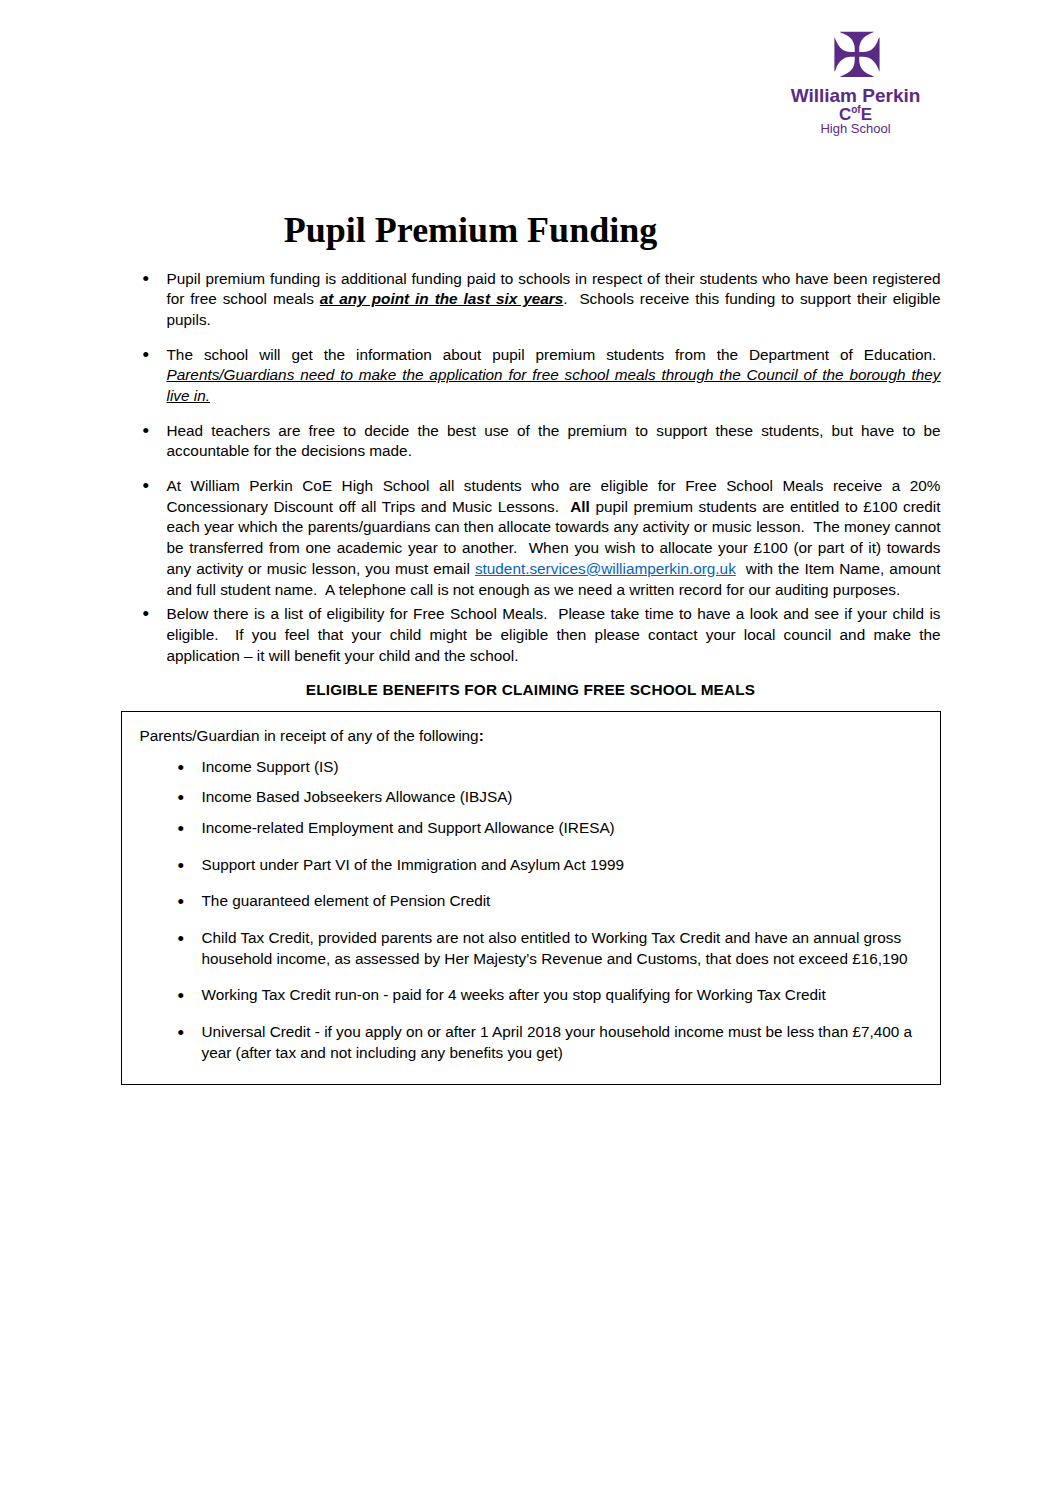✠
William Perkin
CofE
High School
Pupil Premium Funding
Pupil premium funding is additional funding paid to schools in respect of their students who have been registered for free school meals at any point in the last six years. Schools receive this funding to support their eligible pupils.
The school will get the information about pupil premium students from the Department of Education. Parents/Guardians need to make the application for free school meals through the Council of the borough they live in.
Head teachers are free to decide the best use of the premium to support these students, but have to be accountable for the decisions made.
At William Perkin CoE High School all students who are eligible for Free School Meals receive a 20% Concessionary Discount off all Trips and Music Lessons. All pupil premium students are entitled to £100 credit each year which the parents/guardians can then allocate towards any activity or music lesson. The money cannot be transferred from one academic year to another. When you wish to allocate your £100 (or part of it) towards any activity or music lesson, you must email student.services@williamperkin.org.uk with the Item Name, amount and full student name. A telephone call is not enough as we need a written record for our auditing purposes.
Below there is a list of eligibility for Free School Meals. Please take time to have a look and see if your child is eligible. If you feel that your child might be eligible then please contact your local council and make the application – it will benefit your child and the school.
ELIGIBLE BENEFITS FOR CLAIMING FREE SCHOOL MEALS
Parents/Guardian in receipt of any of the following:
Income Support (IS)
Income Based Jobseekers Allowance (IBJSA)
Income-related Employment and Support Allowance (IRESA)
Support under Part VI of the Immigration and Asylum Act 1999
The guaranteed element of Pension Credit
Child Tax Credit, provided parents are not also entitled to Working Tax Credit and have an annual gross household income, as assessed by Her Majesty’s Revenue and Customs, that does not exceed £16,190
Working Tax Credit run-on - paid for 4 weeks after you stop qualifying for Working Tax Credit
Universal Credit - if you apply on or after 1 April 2018 your household income must be less than £7,400 a year (after tax and not including any benefits you get)